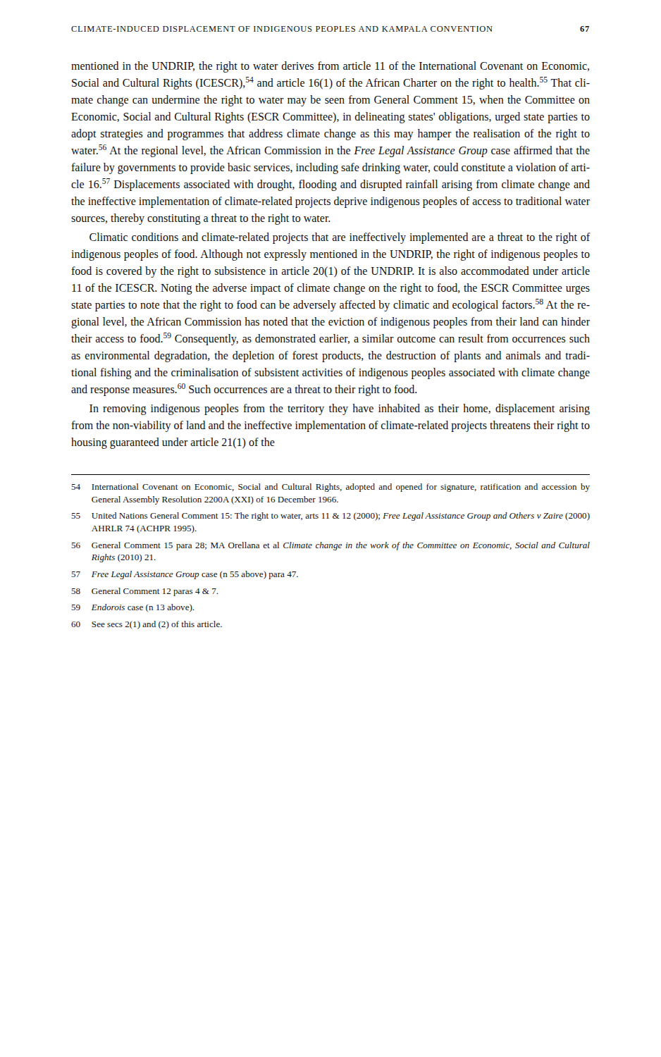Climate-induced displacement of indigenous peoples and Kampala Convention 67
mentioned in the UNDRIP, the right to water derives from article 11 of the International Covenant on Economic, Social and Cultural Rights (ICESCR),54 and article 16(1) of the African Charter on the right to health.55 That climate change can undermine the right to water may be seen from General Comment 15, when the Committee on Economic, Social and Cultural Rights (ESCR Committee), in delineating states' obligations, urged state parties to adopt strategies and programmes that address climate change as this may hamper the realisation of the right to water.56 At the regional level, the African Commission in the Free Legal Assistance Group case affirmed that the failure by governments to provide basic services, including safe drinking water, could constitute a violation of article 16.57 Displacements associated with drought, flooding and disrupted rainfall arising from climate change and the ineffective implementation of climate-related projects deprive indigenous peoples of access to traditional water sources, thereby constituting a threat to the right to water.
Climatic conditions and climate-related projects that are ineffectively implemented are a threat to the right of indigenous peoples of food. Although not expressly mentioned in the UNDRIP, the right of indigenous peoples to food is covered by the right to subsistence in article 20(1) of the UNDRIP. It is also accommodated under article 11 of the ICESCR. Noting the adverse impact of climate change on the right to food, the ESCR Committee urges state parties to note that the right to food can be adversely affected by climatic and ecological factors.58 At the regional level, the African Commission has noted that the eviction of indigenous peoples from their land can hinder their access to food.59 Consequently, as demonstrated earlier, a similar outcome can result from occurrences such as environmental degradation, the depletion of forest products, the destruction of plants and animals and traditional fishing and the criminalisation of subsistent activities of indigenous peoples associated with climate change and response measures.60 Such occurrences are a threat to their right to food.
In removing indigenous peoples from the territory they have inhabited as their home, displacement arising from the non-viability of land and the ineffective implementation of climate-related projects threatens their right to housing guaranteed under article 21(1) of the
International Covenant on Economic, Social and Cultural Rights, adopted and opened for signature, ratification and accession by General Assembly Resolution 2200A (XXI) of 16 December 1966.
United Nations General Comment 15: The right to water, arts 11 & 12 (2000); Free Legal Assistance Group and Others v Zaire (2000) AHRLR 74 (ACHPR 1995).
General Comment 15 para 28; MA Orellana et al Climate change in the work of the Committee on Economic, Social and Cultural Rights (2010) 21.
Free Legal Assistance Group case (n 55 above) para 47.
General Comment 12 paras 4 & 7.
Endorois case (n 13 above).
See secs 2(1) and (2) of this article.